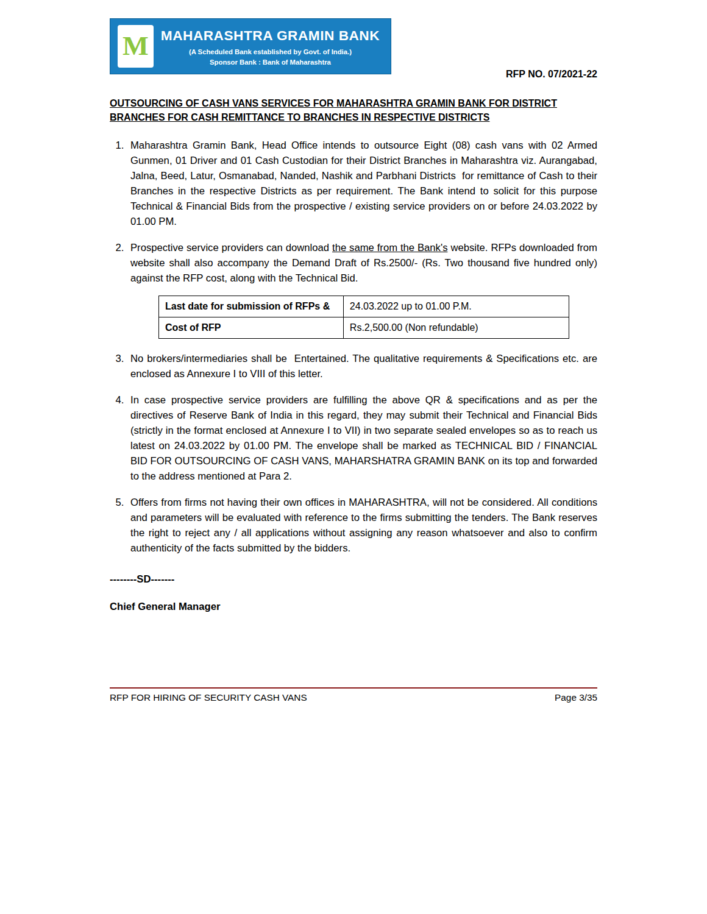M
MAHARASHTRA GRAMIN BANK
(A Scheduled Bank established by Govt. of India.)
Sponsor Bank : Bank of Maharashtra
RFP NO. 07/2021-22
Outsourcing of cash vans services for Maharashtra Gramin Bank for district branches for cash remittance to branches in respective districts
Maharashtra Gramin Bank, Head Office intends to outsource Eight (08) cash vans with 02 Armed Gunmen, 01 Driver and 01 Cash Custodian for their District Branches in Maharashtra viz. Aurangabad, Jalna, Beed, Latur, Osmanabad, Nanded, Nashik and Parbhani Districts for remittance of Cash to their Branches in the respective Districts as per requirement. The Bank intend to solicit for this purpose Technical & Financial Bids from the prospective / existing service providers on or before 24.03.2022 by 01.00 PM.
Prospective service providers can download the same from the Bank's website. RFPs downloaded from website shall also accompany the Demand Draft of Rs.2500/- (Rs. Two thousand five hundred only) against the RFP cost, along with the Technical Bid.
| Last date for submission of RFPs & | 24.03.2022 up to 01.00 P.M. |
| Cost of RFP | Rs.2,500.00 (Non refundable) |
No brokers/intermediaries shall be Entertained. The qualitative requirements & Specifications etc. are enclosed as Annexure I to VIII of this letter.
In case prospective service providers are fulfilling the above QR & specifications and as per the directives of Reserve Bank of India in this regard, they may submit their Technical and Financial Bids (strictly in the format enclosed at Annexure I to VII) in two separate sealed envelopes so as to reach us latest on 24.03.2022 by 01.00 PM. The envelope shall be marked as TECHNICAL BID / FINANCIAL BID FOR OUTSOURCING OF CASH VANS, MAHARSHATRA GRAMIN BANK on its top and forwarded to the address mentioned at Para 2.
Offers from firms not having their own offices in MAHARASHTRA, will not be considered. All conditions and parameters will be evaluated with reference to the firms submitting the tenders. The Bank reserves the right to reject any / all applications without assigning any reason whatsoever and also to confirm authenticity of the facts submitted by the bidders.
--------SD-------
Chief General Manager
RFP FOR HIRING OF SECURITY CASH VANS
Page 3/35